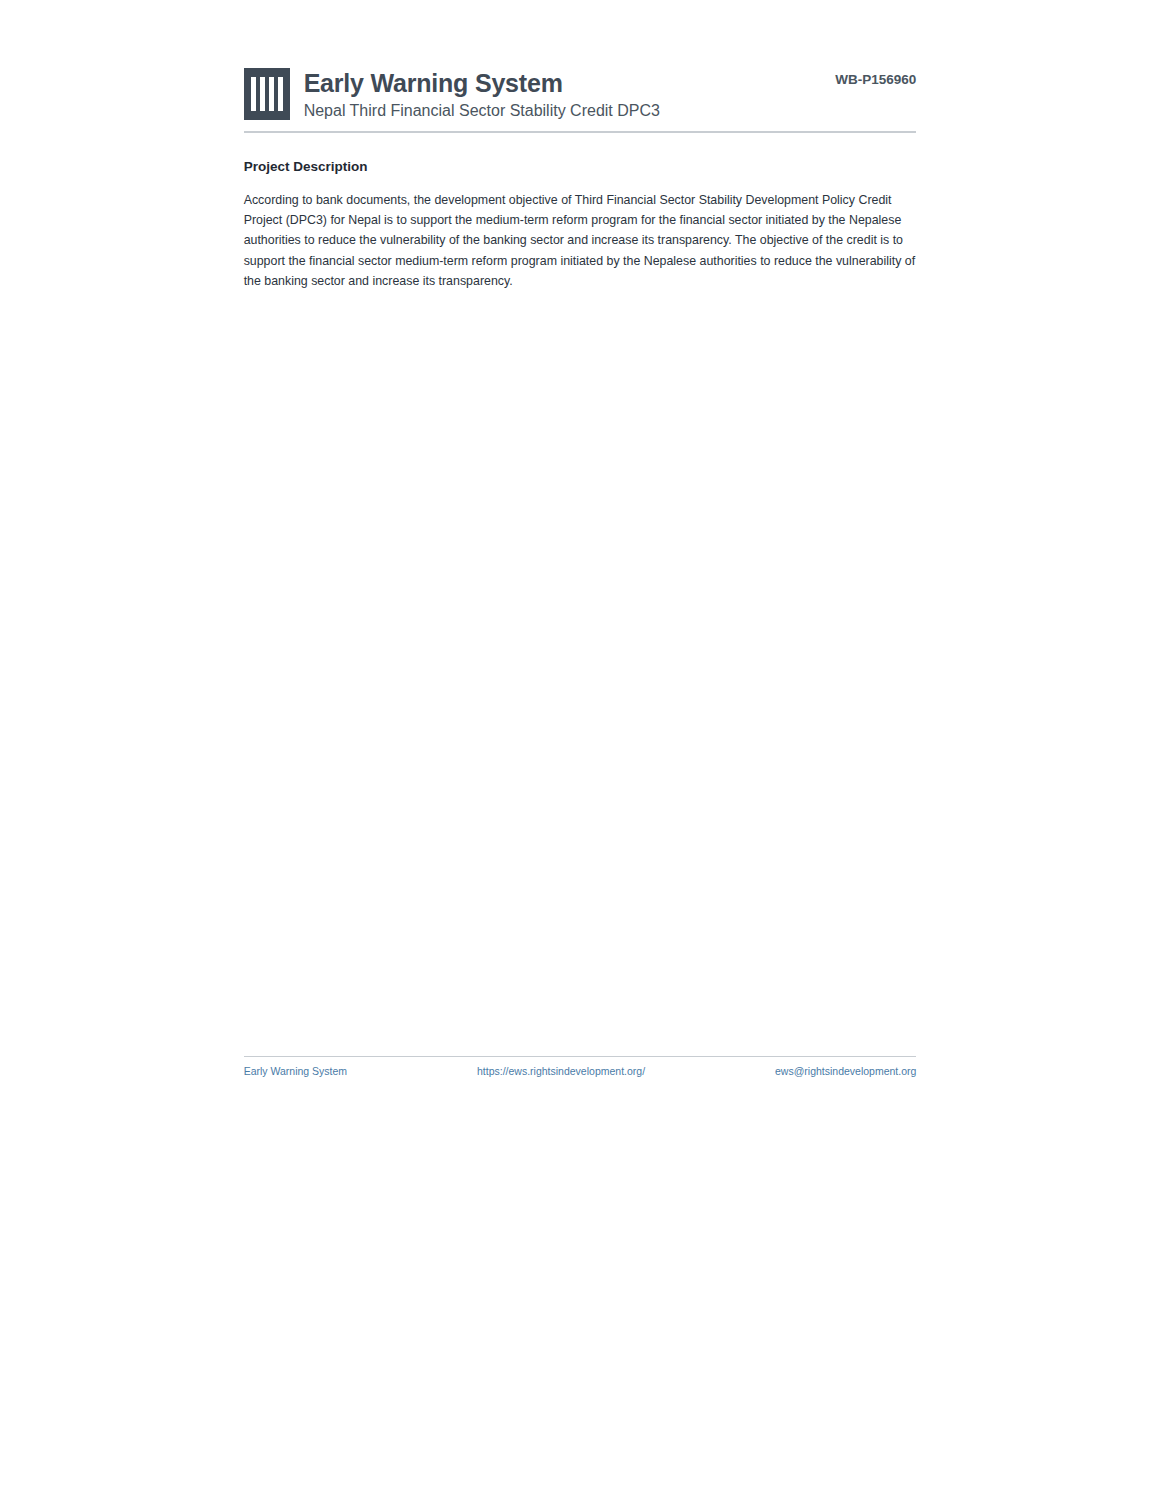Early Warning System Nepal Third Financial Sector Stability Credit DPC3
WB-P156960
Project Description
According to bank documents, the development objective of Third Financial Sector Stability Development Policy Credit Project (DPC3) for Nepal is to support the medium-term reform program for the financial sector initiated by the Nepalese authorities to reduce the vulnerability of the banking sector and increase its transparency. The objective of the credit is to support the financial sector medium-term reform program initiated by the Nepalese authorities to reduce the vulnerability of the banking sector and increase its transparency.
Early Warning System
https://ews.rightsindevelopment.org/
ews@rightsindevelopment.org